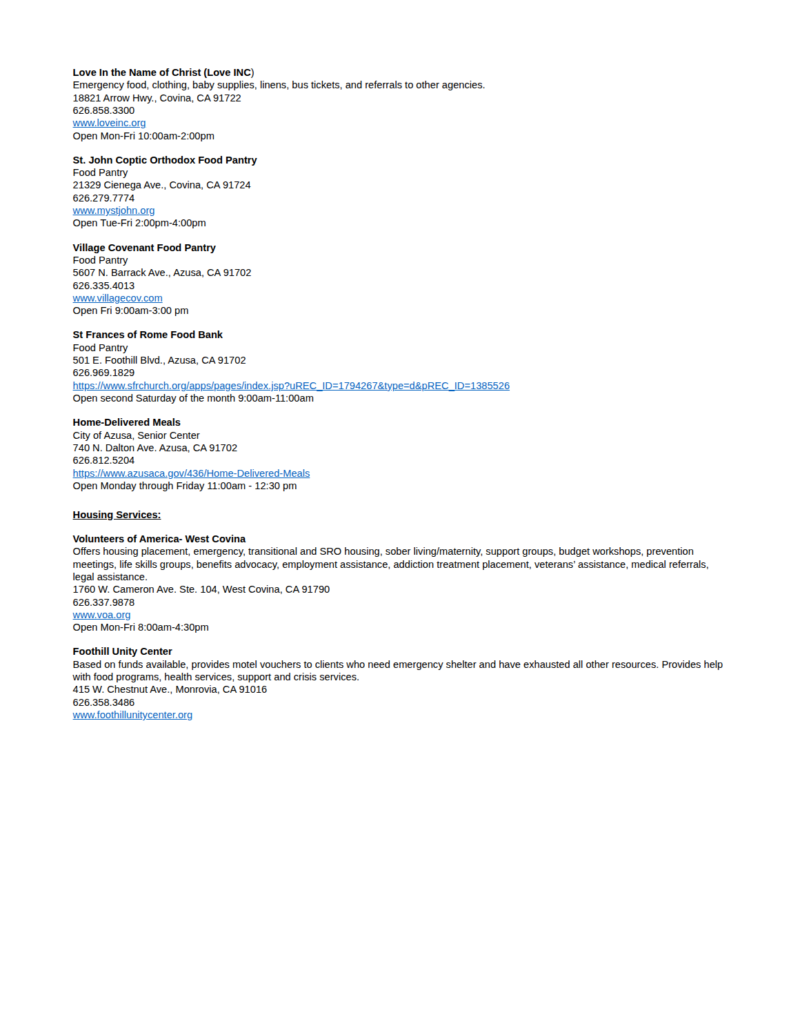Love In the Name of Christ (Love INC)
Emergency food, clothing, baby supplies, linens, bus tickets, and referrals to other agencies.
18821 Arrow Hwy., Covina, CA 91722
626.858.3300
www.loveinc.org
Open Mon-Fri 10:00am-2:00pm
St. John Coptic Orthodox Food Pantry
Food Pantry
21329 Cienega Ave., Covina, CA 91724
626.279.7774
www.mystjohn.org
Open Tue-Fri 2:00pm-4:00pm
Village Covenant Food Pantry
Food Pantry
5607 N. Barrack Ave., Azusa, CA 91702
626.335.4013
www.villagecov.com
Open Fri 9:00am-3:00 pm
St Frances of Rome Food Bank
Food Pantry
501 E. Foothill Blvd., Azusa, CA 91702
626.969.1829
https://www.sfrchurch.org/apps/pages/index.jsp?uREC_ID=1794267&type=d&pREC_ID=1385526
Open second Saturday of the month 9:00am-11:00am
Home-Delivered Meals
City of Azusa, Senior Center
740 N. Dalton Ave. Azusa, CA 91702
626.812.5204
https://www.azusaca.gov/436/Home-Delivered-Meals
Open Monday through Friday 11:00am - 12:30 pm
Housing Services:
Volunteers of America- West Covina
Offers housing placement, emergency, transitional and SRO housing, sober living/maternity, support groups, budget workshops, prevention meetings, life skills groups, benefits advocacy, employment assistance, addiction treatment placement, veterans’ assistance, medical referrals, legal assistance.
1760 W. Cameron Ave. Ste. 104, West Covina, CA 91790
626.337.9878
www.voa.org
Open Mon-Fri 8:00am-4:30pm
Foothill Unity Center
Based on funds available, provides motel vouchers to clients who need emergency shelter and have exhausted all other resources. Provides help with food programs, health services, support and crisis services.
415 W. Chestnut Ave., Monrovia, CA 91016
626.358.3486
www.foothillunitycenter.org